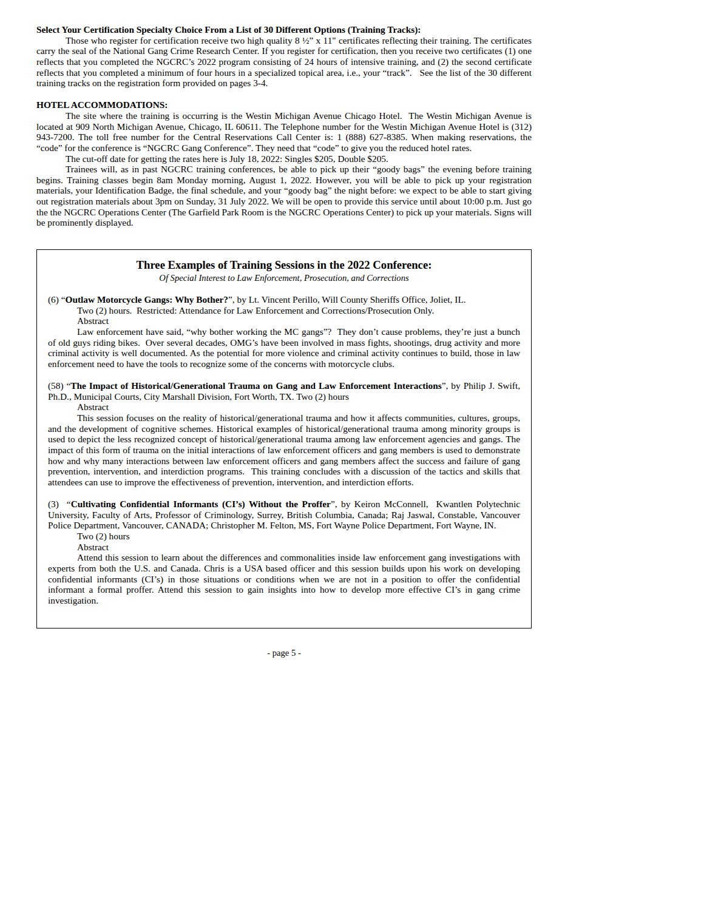Select Your Certification Specialty Choice From a List of 30 Different Options (Training Tracks):
Those who register for certification receive two high quality 8 ½” x 11" certificates reflecting their training. The certificates carry the seal of the National Gang Crime Research Center. If you register for certification, then you receive two certificates (1) one reflects that you completed the NGCRC’s 2022 program consisting of 24 hours of intensive training, and (2) the second certificate reflects that you completed a minimum of four hours in a specialized topical area, i.e., your “track”. See the list of the 30 different training tracks on the registration form provided on pages 3-4.
HOTEL ACCOMMODATIONS:
The site where the training is occurring is the Westin Michigan Avenue Chicago Hotel. The Westin Michigan Avenue is located at 909 North Michigan Avenue, Chicago, IL 60611. The Telephone number for the Westin Michigan Avenue Hotel is (312) 943-7200. The toll free number for the Central Reservations Call Center is: 1 (888) 627-8385. When making reservations, the “code” for the conference is “NGCRC Gang Conference”. They need that “code” to give you the reduced hotel rates.
The cut-off date for getting the rates here is July 18, 2022: Singles $205, Double $205.
Trainees will, as in past NGCRC training conferences, be able to pick up their “goody bags” the evening before training begins. Training classes begin 8am Monday morning, August 1, 2022. However, you will be able to pick up your registration materials, your Identification Badge, the final schedule, and your “goody bag” the night before: we expect to be able to start giving out registration materials about 3pm on Sunday, 31 July 2022. We will be open to provide this service until about 10:00 p.m. Just go the the NGCRC Operations Center (The Garfield Park Room is the NGCRC Operations Center) to pick up your materials. Signs will be prominently displayed.
Three Examples of Training Sessions in the 2022 Conference:
Of Special Interest to Law Enforcement, Prosecution, and Corrections
(6) “Outlaw Motorcycle Gangs: Why Bother?”, by Lt. Vincent Perillo, Will County Sheriffs Office, Joliet, IL.
Two (2) hours. Restricted: Attendance for Law Enforcement and Corrections/Prosecution Only.
Abstract
Law enforcement have said, “why bother working the MC gangs”? They don’t cause problems, they’re just a bunch of old guys riding bikes. Over several decades, OMG’s have been involved in mass fights, shootings, drug activity and more criminal activity is well documented. As the potential for more violence and criminal activity continues to build, those in law enforcement need to have the tools to recognize some of the concerns with motorcycle clubs.
(58) “The Impact of Historical/Generational Trauma on Gang and Law Enforcement Interactions”, by Philip J. Swift, Ph.D., Municipal Courts, City Marshall Division, Fort Worth, TX. Two (2) hours
Abstract
This session focuses on the reality of historical/generational trauma and how it affects communities, cultures, groups, and the development of cognitive schemes. Historical examples of historical/generational trauma among minority groups is used to depict the less recognized concept of historical/generational trauma among law enforcement agencies and gangs. The impact of this form of trauma on the initial interactions of law enforcement officers and gang members is used to demonstrate how and why many interactions between law enforcement officers and gang members affect the success and failure of gang prevention, intervention, and interdiction programs. This training concludes with a discussion of the tactics and skills that attendees can use to improve the effectiveness of prevention, intervention, and interdiction efforts.
(3) “Cultivating Confidential Informants (CI’s) Without the Proffer”, by Keiron McConnell, Kwantlen Polytechnic University, Faculty of Arts, Professor of Criminology, Surrey, British Columbia, Canada; Raj Jaswal, Constable, Vancouver Police Department, Vancouver, CANADA; Christopher M. Felton, MS, Fort Wayne Police Department, Fort Wayne, IN.
Two (2) hours
Abstract
Attend this session to learn about the differences and commonalities inside law enforcement gang investigations with experts from both the U.S. and Canada. Chris is a USA based officer and this session builds upon his work on developing confidential informants (CI’s) in those situations or conditions when we are not in a position to offer the confidential informant a formal proffer. Attend this session to gain insights into how to develop more effective CI’s in gang crime investigation.
- page 5 -